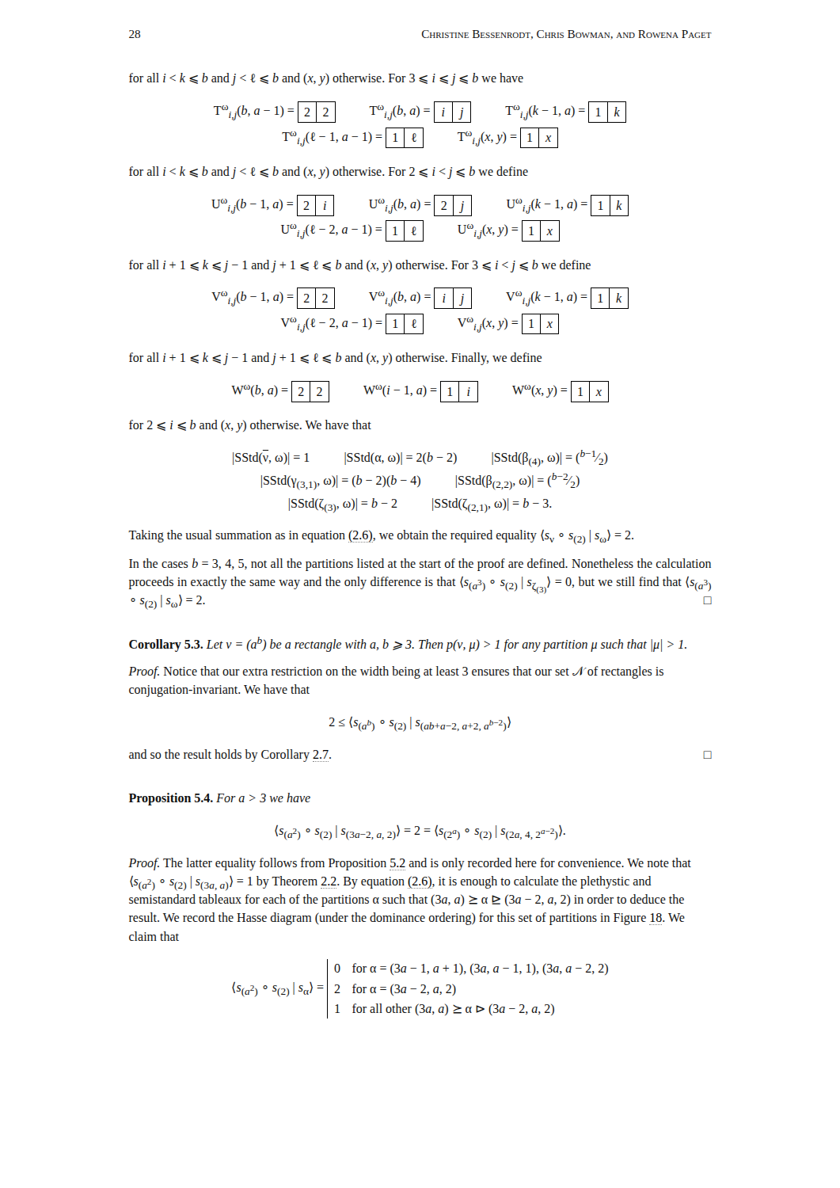28 Christine Bessenrodt, Chris Bowman, and Rowena Paget
for all i < k ⩽ b and j < ℓ ⩽ b and (x, y) otherwise. For 3 ⩽ i ⩽ j ⩽ b we have
Tωi,j(b, a − 1) =
| 2 | 2 |
Tωi,j(b, a) =
| i | j |
Tωi,j(k − 1, a) =
| 1 | k |
Tωi,j(ℓ − 1, a − 1) =
| 1 | ℓ |
Tωi,j(x, y) =
| 1 | x |
for all i < k ⩽ b and j < ℓ ⩽ b and (x, y) otherwise. For 2 ⩽ i < j ⩽ b we define
Uωi,j(b − 1, a) =
| 2 | i |
Uωi,j(b, a) =
| 2 | j |
Uωi,j(k − 1, a) =
| 1 | k |
Uωi,j(ℓ − 2, a − 1) =
| 1 | ℓ |
Uωi,j(x, y) =
| 1 | x |
for all i + 1 ⩽ k ⩽ j − 1 and j + 1 ⩽ ℓ ⩽ b and (x, y) otherwise. For 3 ⩽ i < j ⩽ b we define
Vωi,j(b − 1, a) =
| 2 | 2 |
Vωi,j(b, a) =
| i | j |
Vωi,j(k − 1, a) =
| 1 | k |
Vωi,j(ℓ − 2, a − 1) =
| 1 | ℓ |
Vωi,j(x, y) =
| 1 | x |
for all i + 1 ⩽ k ⩽ j − 1 and j + 1 ⩽ ℓ ⩽ b and (x, y) otherwise. Finally, we define
Wω(b, a) =
| 2 | 2 |
Wω(i − 1, a) =
| 1 | i |
Wω(x, y) =
| 1 | x |
for 2 ⩽ i ⩽ b and (x, y) otherwise. We have that
|SStd(ν, ω)| = 1 |SStd(α, ω)| = 2(b − 2) |SStd(β(4), ω)| = (b−1⁄2)
|SStd(γ(3,1), ω)| = (b − 2)(b − 4) |SStd(β(2,2), ω)| = (b−2⁄2)
|SStd(ζ(3), ω)| = b − 2 |SStd(ζ(2,1), ω)| = b − 3.
Taking the usual summation as in equation (2.6), we obtain the required equality ⟨sν ∘ s(2) | sω⟩ = 2.
In the cases b = 3, 4, 5, not all the partitions listed at the start of the proof are defined. Nonetheless the calculation proceeds in exactly the same way and the only difference is that ⟨s(a3) ∘ s(2) | sζ(3)⟩ = 0, but we still find that ⟨s(a3) ∘ s(2) | sω⟩ = 2. □
Corollary 5.3. Let ν = (ab) be a rectangle with a, b ⩾ 3. Then p(ν, μ) > 1 for any partition μ such that |μ| > 1.
Proof. Notice that our extra restriction on the width being at least 3 ensures that our set 𝒩 of rectangles is conjugation-invariant. We have that
2 ≤ ⟨s(ab) ∘ s(2) | s(ab+a−2, a+2, ab−2)⟩
and so the result holds by Corollary 2.7. □
Proposition 5.4. For a > 3 we have
⟨s(a2) ∘ s(2) | s(3a−2, a, 2)⟩ = 2 = ⟨s(2a) ∘ s(2) | s(2a, 4, 2a−2)⟩.
Proof. The latter equality follows from Proposition 5.2 and is only recorded here for convenience. We note that ⟨s(a2) ∘ s(2) | s(3a, a)⟩ = 1 by Theorem 2.2. By equation (2.6), it is enough to calculate the plethystic and semistandard tableaux for each of the partitions α such that (3a, a) ⪰ α ⊵ (3a − 2, a, 2) in order to deduce the result. We record the Hasse diagram (under the dominance ordering) for this set of partitions in Figure 18. We claim that
⟨s(a2) ∘ s(2) | sα⟩ = 0 for α = (3a − 1, a + 1), (3a, a − 1, 1), (3a, a − 2, 2) 2 for α = (3a − 2, a, 2) 1 for all other (3a, a) ⪰ α ⊳ (3a − 2, a, 2)